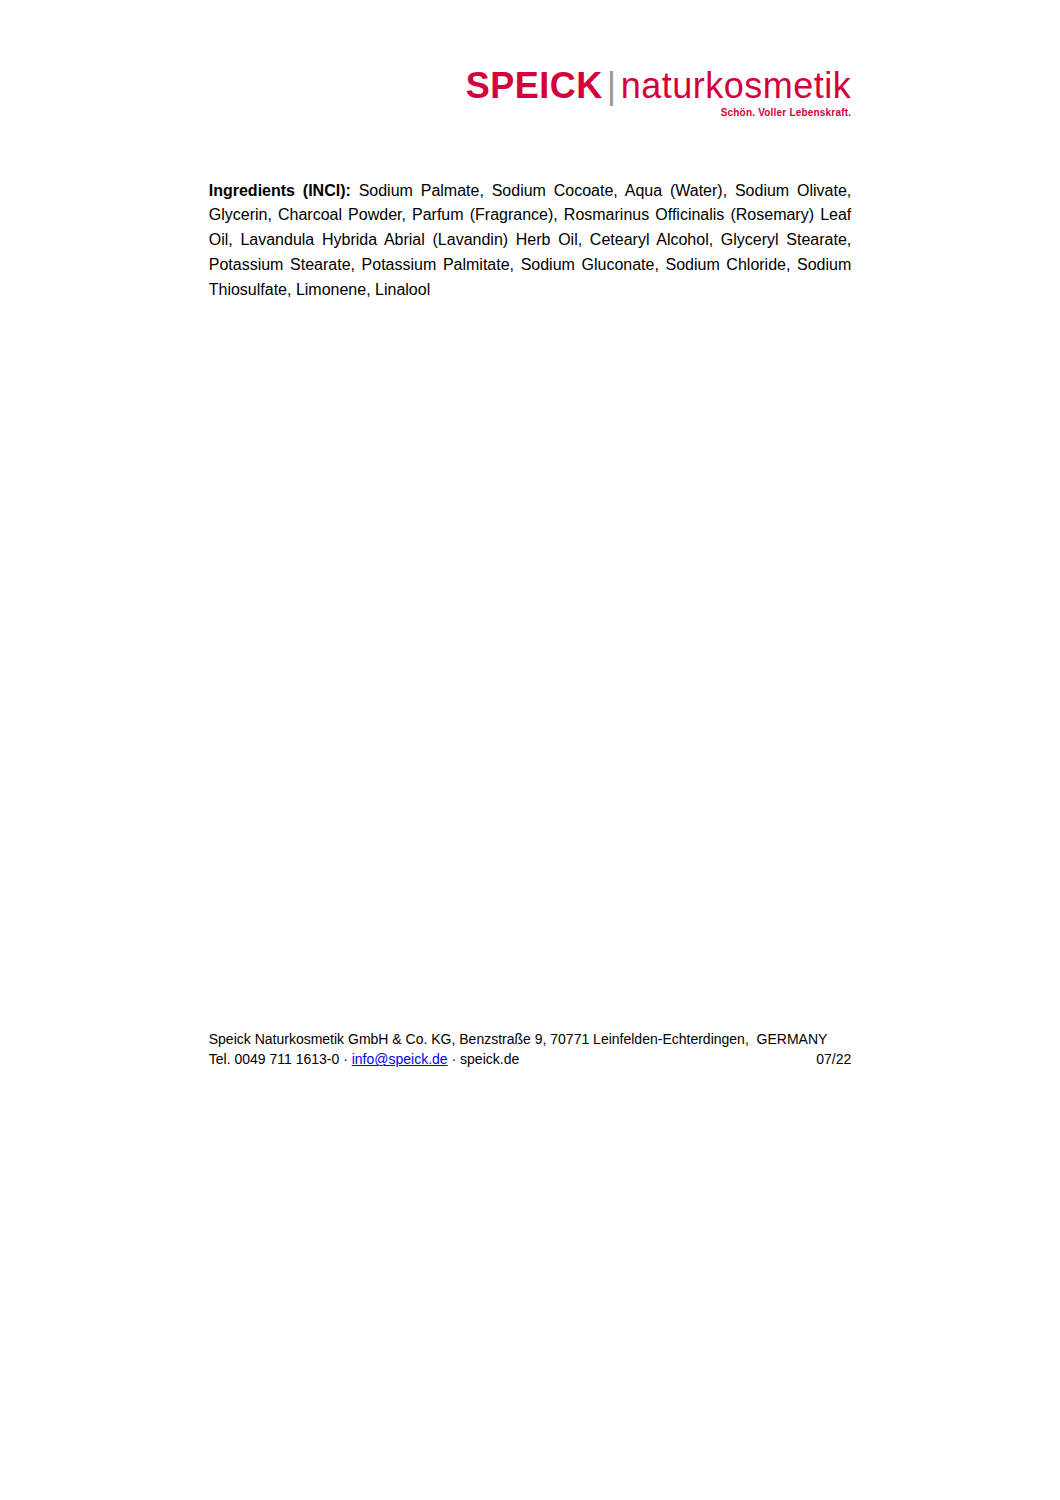SPEICK|naturkosmetik
Schön. Voller Lebenskraft.
Ingredients (INCI): Sodium Palmate, Sodium Cocoate, Aqua (Water), Sodium Olivate, Glycerin, Charcoal Powder, Parfum (Fragrance), Rosmarinus Officinalis (Rosemary) Leaf Oil, Lavandula Hybrida Abrial (Lavandin) Herb Oil, Cetearyl Alcohol, Glyceryl Stearate, Potassium Stearate, Potassium Palmitate, Sodium Gluconate, Sodium Chloride, Sodium Thiosulfate, Limonene, Linalool
Speick Naturkosmetik GmbH & Co. KG, Benzstraße 9, 70771 Leinfelden-Echterdingen, GERMANY
Tel. 0049 711 1613-0 · info@speick.de · speick.de 07/22